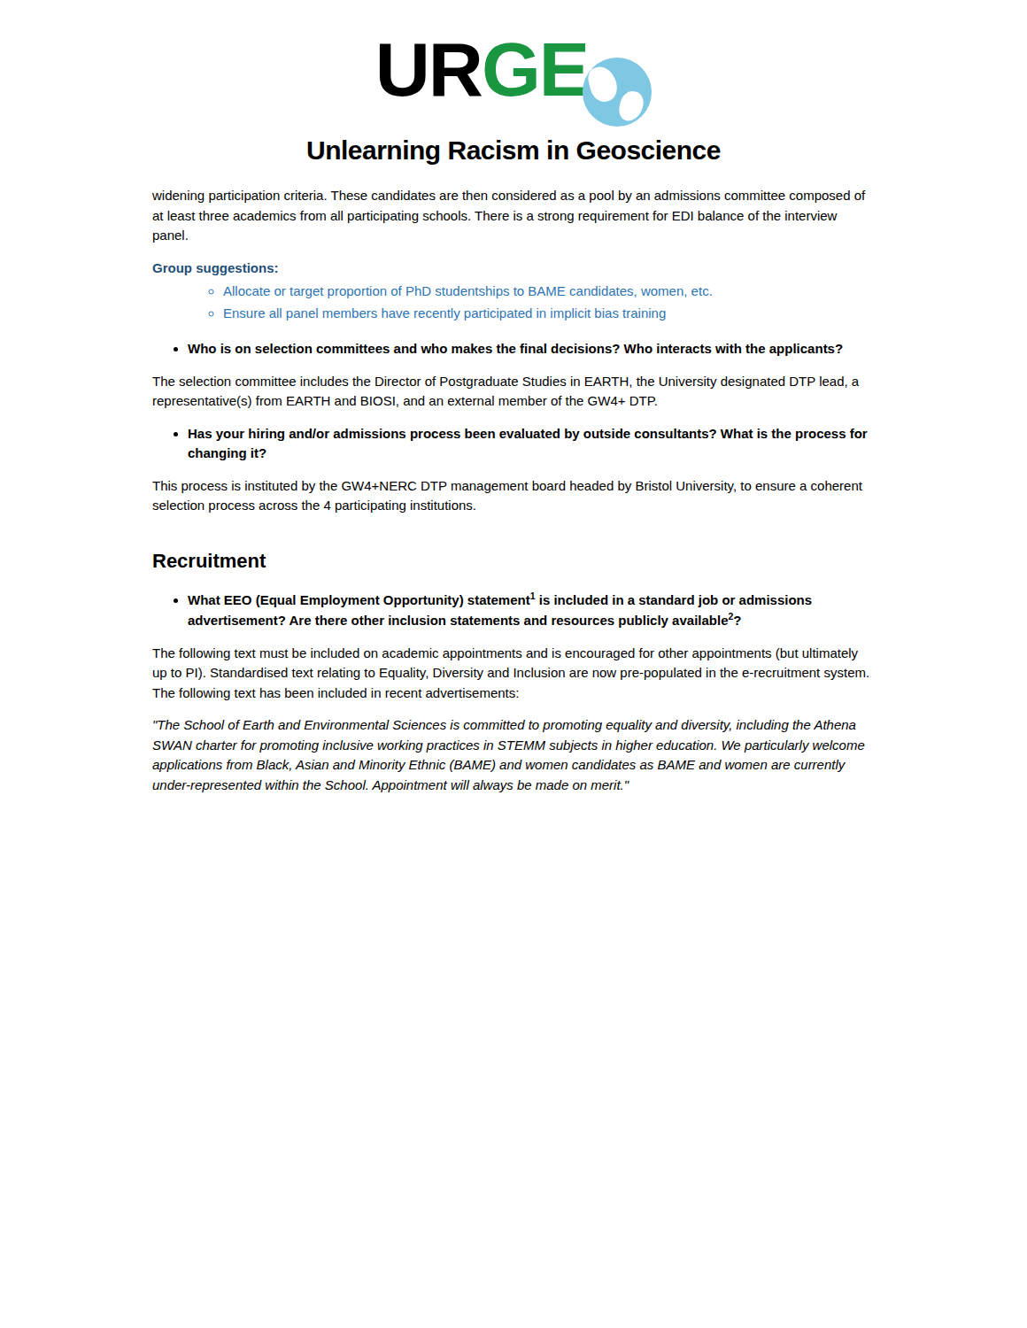UR GE
Unlearning Racism in Geoscience
widening participation criteria. These candidates are then considered as a pool by an admissions committee composed of at least three academics from all participating schools. There is a strong requirement for EDI balance of the interview panel.
Group suggestions:
Allocate or target proportion of PhD studentships to BAME candidates, women, etc.
Ensure all panel members have recently participated in implicit bias training
Who is on selection committees and who makes the final decisions? Who interacts with the applicants?
The selection committee includes the Director of Postgraduate Studies in EARTH, the University designated DTP lead, a representative(s) from EARTH and BIOSI, and an external member of the GW4+ DTP.
Has your hiring and/or admissions process been evaluated by outside consultants? What is the process for changing it?
This process is instituted by the GW4+NERC DTP management board headed by Bristol University, to ensure a coherent selection process across the 4 participating institutions.
Recruitment
What EEO (Equal Employment Opportunity) statement1 is included in a standard job or admissions advertisement? Are there other inclusion statements and resources publicly available2?
The following text must be included on academic appointments and is encouraged for other appointments (but ultimately up to PI). Standardised text relating to Equality, Diversity and Inclusion are now pre-populated in the e-recruitment system. The following text has been included in recent advertisements:
"The School of Earth and Environmental Sciences is committed to promoting equality and diversity, including the Athena SWAN charter for promoting inclusive working practices in STEMM subjects in higher education. We particularly welcome applications from Black, Asian and Minority Ethnic (BAME) and women candidates as BAME and women are currently under-represented within the School. Appointment will always be made on merit."